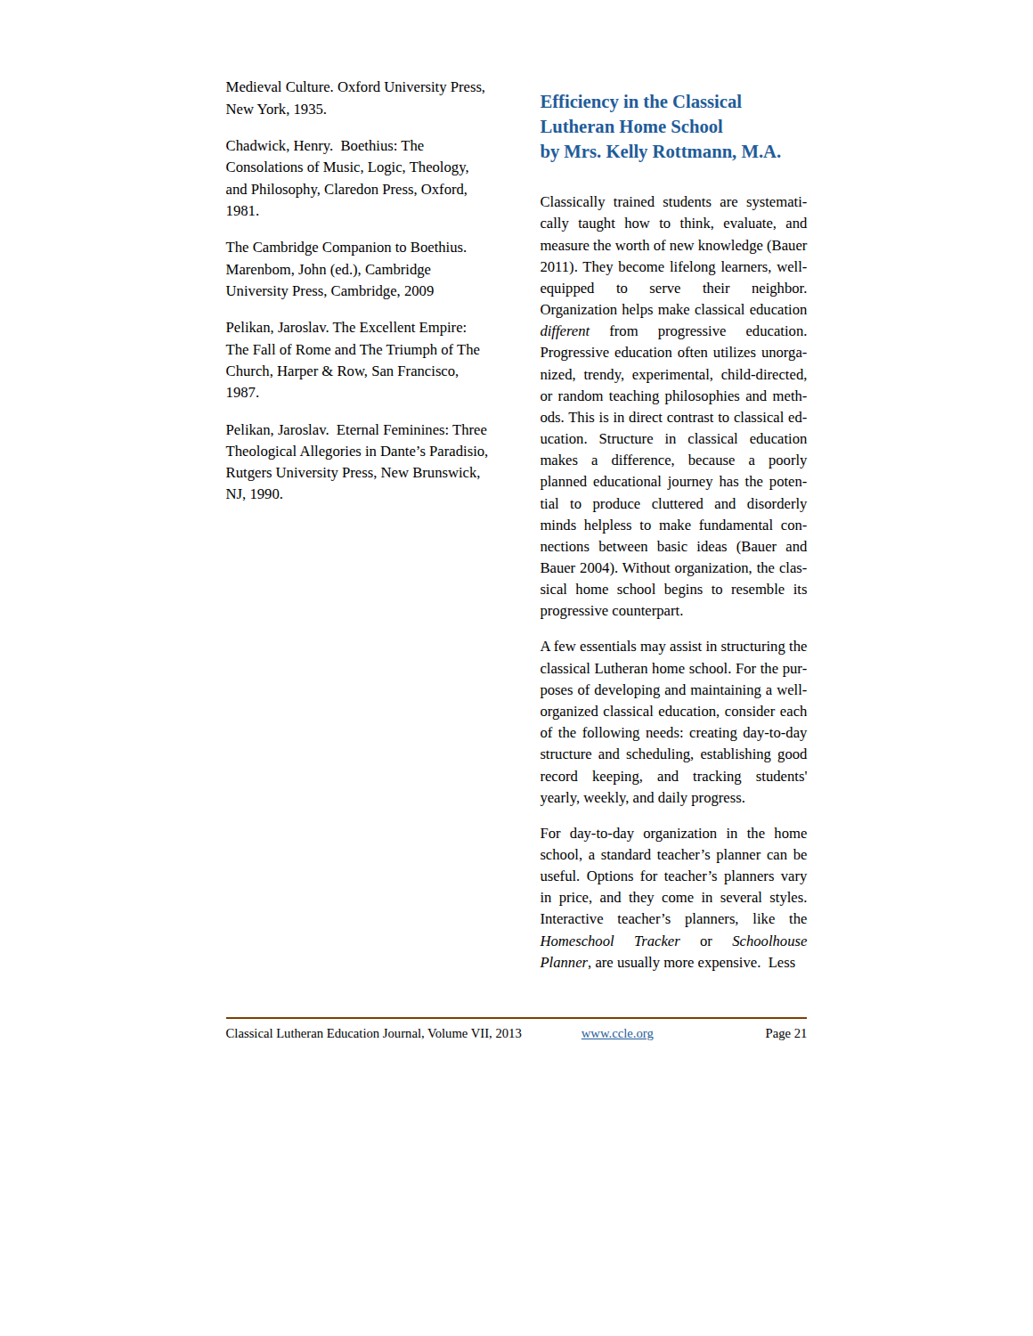Medieval Culture. Oxford University Press, New York, 1935.
Chadwick, Henry. Boethius: The Consolations of Music, Logic, Theology, and Philosophy, Claredon Press, Oxford, 1981.
The Cambridge Companion to Boethius. Marenbom, John (ed.), Cambridge University Press, Cambridge, 2009
Pelikan, Jaroslav. The Excellent Empire: The Fall of Rome and The Triumph of The Church, Harper & Row, San Francisco, 1987.
Pelikan, Jaroslav. Eternal Feminines: Three Theological Allegories in Dante’s Paradisio, Rutgers University Press, New Brunswick, NJ, 1990.
Efficiency in the Classical Lutheran Home Schoolby Mrs. Kelly Rottmann, M.A.
Classically trained students are systematically taught how to think, evaluate, and measure the worth of new knowledge (Bauer 2011). They become lifelong learners, well-equipped to serve their neighbor. Organization helps make classical education different from progressive education. Progressive education often utilizes unorganized, trendy, experimental, child-directed, or random teaching philosophies and methods. This is in direct contrast to classical education. Structure in classical education makes a difference, because a poorly planned educational journey has the potential to produce cluttered and disorderly minds helpless to make fundamental connections between basic ideas (Bauer and Bauer 2004). Without organization, the classical home school begins to resemble its progressive counterpart.
A few essentials may assist in structuring the classical Lutheran home school. For the purposes of developing and maintaining a well-organized classical education, consider each of the following needs: creating day-to-day structure and scheduling, establishing good record keeping, and tracking students' yearly, weekly, and daily progress.
For day-to-day organization in the home school, a standard teacher’s planner can be useful. Options for teacher’s planners vary in price, and they come in several styles. Interactive teacher’s planners, like the Homeschool Tracker or Schoolhouse Planner, are usually more expensive. Less
Classical Lutheran Education Journal, Volume VII, 2013
www.ccle.org
Page 21